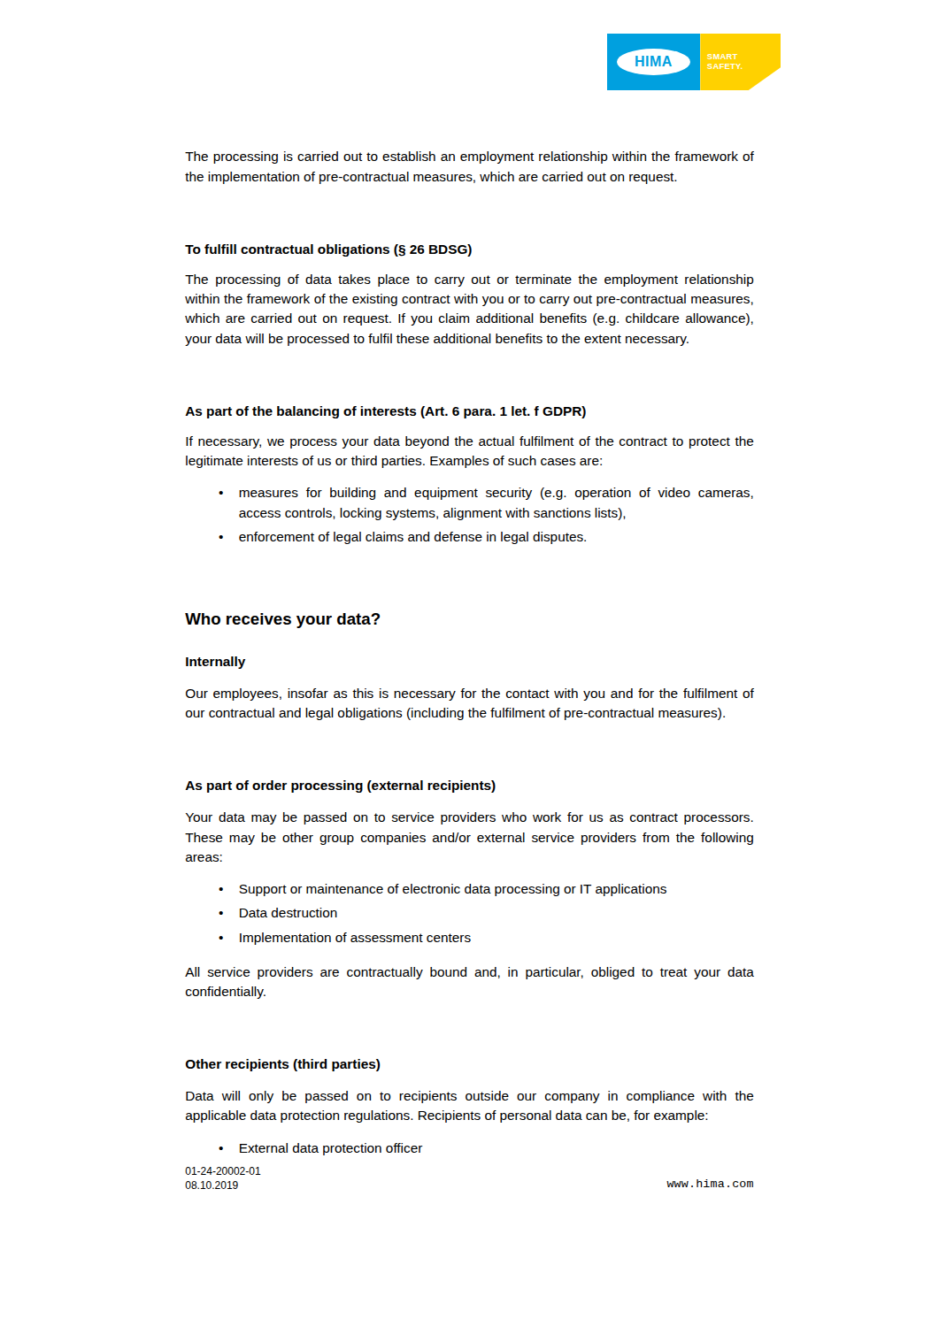HIMA
SMART
SAFETY.
The processing is carried out to establish an employment relationship within the framework of the implementation of pre-contractual measures, which are carried out on request.
To fulfill contractual obligations (§ 26 BDSG)
The processing of data takes place to carry out or terminate the employment relationship within the framework of the existing contract with you or to carry out pre-contractual measures, which are carried out on request. If you claim additional benefits (e.g. childcare allowance), your data will be processed to fulfil these additional benefits to the extent necessary.
As part of the balancing of interests (Art. 6 para. 1 let. f GDPR)
If necessary, we process your data beyond the actual fulfilment of the contract to protect the legitimate interests of us or third parties. Examples of such cases are:
measures for building and equipment security (e.g. operation of video cameras, access controls, locking systems, alignment with sanctions lists),
enforcement of legal claims and defense in legal disputes.
Who receives your data?
Internally
Our employees, insofar as this is necessary for the contact with you and for the fulfilment of our contractual and legal obligations (including the fulfilment of pre-contractual measures).
As part of order processing (external recipients)
Your data may be passed on to service providers who work for us as contract processors. These may be other group companies and/or external service providers from the following areas:
Support or maintenance of electronic data processing or IT applications
Data destruction
Implementation of assessment centers
All service providers are contractually bound and, in particular, obliged to treat your data confidentially.
Other recipients (third parties)
Data will only be passed on to recipients outside our company in compliance with the applicable data protection regulations. Recipients of personal data can be, for example:
External data protection officer
01-24-20002-01
08.10.2019
www.hima.com